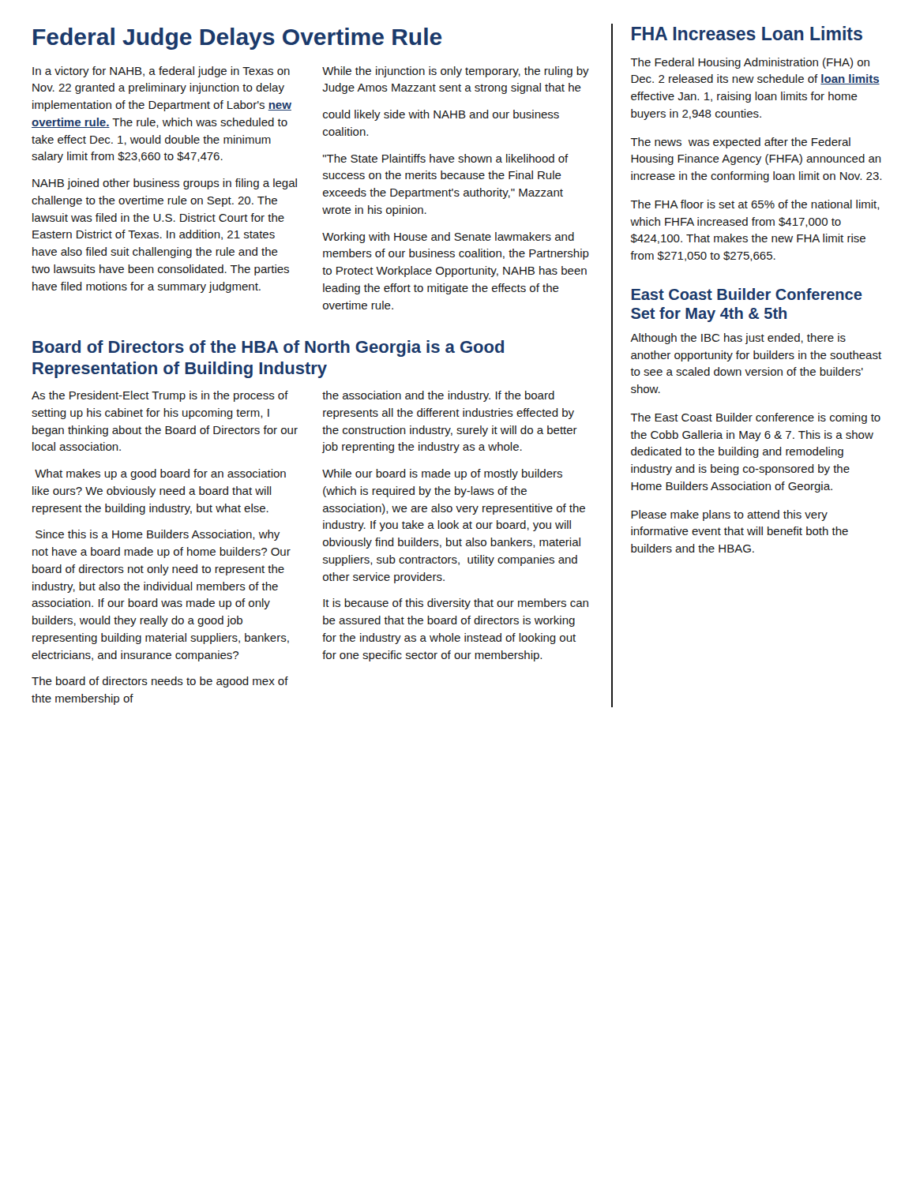Federal Judge Delays Overtime Rule
In a victory for NAHB, a federal judge in Texas on Nov. 22 granted a preliminary injunction to delay implementation of the Department of Labor's new overtime rule. The rule, which was scheduled to take effect Dec. 1, would double the minimum salary limit from $23,660 to $47,476.
NAHB joined other business groups in filing a legal challenge to the overtime rule on Sept. 20. The lawsuit was filed in the U.S. District Court for the Eastern District of Texas. In addition, 21 states have also filed suit challenging the rule and the two lawsuits have been consolidated. The parties have filed motions for a summary judgment.
While the injunction is only temporary, the ruling by Judge Amos Mazzant sent a strong signal that he
could likely side with NAHB and our business coalition.
"The State Plaintiffs have shown a likelihood of success on the merits because the Final Rule exceeds the Department's authority," Mazzant wrote in his opinion.
Working with House and Senate lawmakers and members of our business coalition, the Partnership to Protect Workplace Opportunity, NAHB has been leading the effort to mitigate the effects of the overtime rule.
Board of Directors of the HBA of North Georgia is a Good Representation of Building Industry
As the President-Elect Trump is in the process of setting up his cabinet for his upcoming term, I began thinking about the Board of Directors for our local association.
What makes up a good board for an association like ours? We obviously need a board that will represent the building industry, but what else.
Since this is a Home Builders Association, why not have a board made up of home builders? Our board of directors not only need to represent the industry, but also the individual members of the association. If our board was made up of only builders, would they really do a good job representing building material suppliers, bankers, electricians, and insurance companies?
The board of directors needs to be agood mex of thte membership of
the association and the industry. If the board represents all the different industries effected by the construction industry, surely it will do a better job reprenting the industry as a whole.
While our board is made up of mostly builders (which is required by the by-laws of the association), we are also very representitive of the industry. If you take a look at our board, you will obviously find builders, but also bankers, material suppliers, sub contractors, utility companies and other service providers.
It is because of this diversity that our members can be assured that the board of directors is working for the industry as a whole instead of looking out for one specific sector of our membership.
FHA Increases Loan Limits
The Federal Housing Administration (FHA) on Dec. 2 released its new schedule of loan limits effective Jan. 1, raising loan limits for home buyers in 2,948 counties.
The news was expected after the Federal Housing Finance Agency (FHFA) announced an increase in the conforming loan limit on Nov. 23.
The FHA floor is set at 65% of the national limit, which FHFA increased from $417,000 to $424,100. That makes the new FHA limit rise from $271,050 to $275,665.
East Coast Builder Conference Set for May 4th & 5th
Although the IBC has just ended, there is another opportunity for builders in the southeast to see a scaled down version of the builders' show.
The East Coast Builder conference is coming to the Cobb Galleria in May 6 & 7. This is a show dedicated to the building and remodeling industry and is being co-sponsored by the Home Builders Association of Georgia.
Please make plans to attend this very informative event that will benefit both the builders and the HBAG.